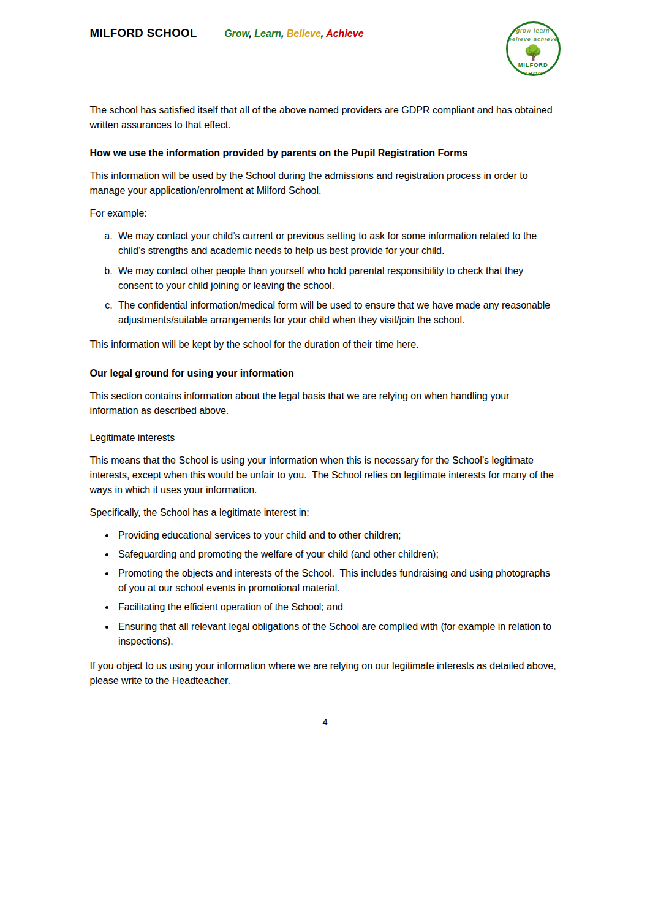MILFORD SCHOOL Grow, Learn, Believe, Achieve
grow learn believe achieve 🌳 MILFORD SCHOOL
The school has satisfied itself that all of the above named providers are GDPR compliant and has obtained written assurances to that effect.
How we use the information provided by parents on the Pupil Registration Forms
This information will be used by the School during the admissions and registration process in order to manage your application/enrolment at Milford School.
For example:
We may contact your child’s current or previous setting to ask for some information related to the child’s strengths and academic needs to help us best provide for your child.
We may contact other people than yourself who hold parental responsibility to check that they consent to your child joining or leaving the school.
The confidential information/medical form will be used to ensure that we have made any reasonable adjustments/suitable arrangements for your child when they visit/join the school.
This information will be kept by the school for the duration of their time here.
Our legal ground for using your information
This section contains information about the legal basis that we are relying on when handling your information as described above.
Legitimate interests
This means that the School is using your information when this is necessary for the School’s legitimate interests, except when this would be unfair to you. The School relies on legitimate interests for many of the ways in which it uses your information.
Specifically, the School has a legitimate interest in:
Providing educational services to your child and to other children;
Safeguarding and promoting the welfare of your child (and other children);
Promoting the objects and interests of the School. This includes fundraising and using photographs of you at our school events in promotional material.
Facilitating the efficient operation of the School; and
Ensuring that all relevant legal obligations of the School are complied with (for example in relation to inspections).
If you object to us using your information where we are relying on our legitimate interests as detailed above, please write to the Headteacher.
4